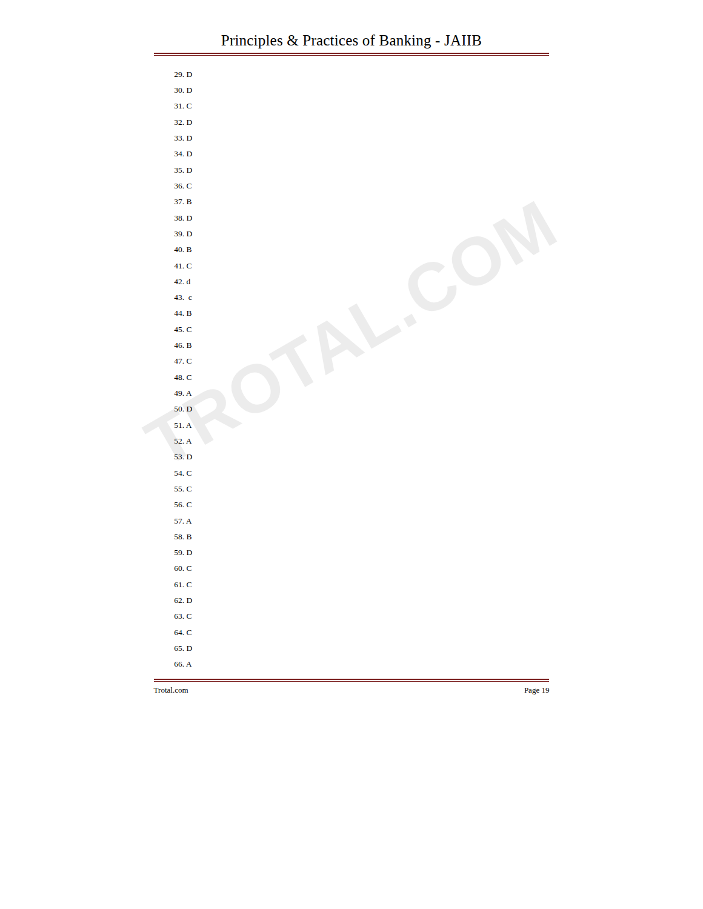TROTAL.COM
Principles & Practices of Banking - JAIIB
29. D
30. D
31. C
32. D
33. D
34. D
35. D
36. C
37. B
38. D
39. D
40. B
41. C
42. d
43. c
44. B
45. C
46. B
47. C
48. C
49. A
50. D
51. A
52. A
53. D
54. C
55. C
56. C
57. A
58. B
59. D
60. C
61. C
62. D
63. C
64. C
65. D
66. A
Trotal.com Page 19